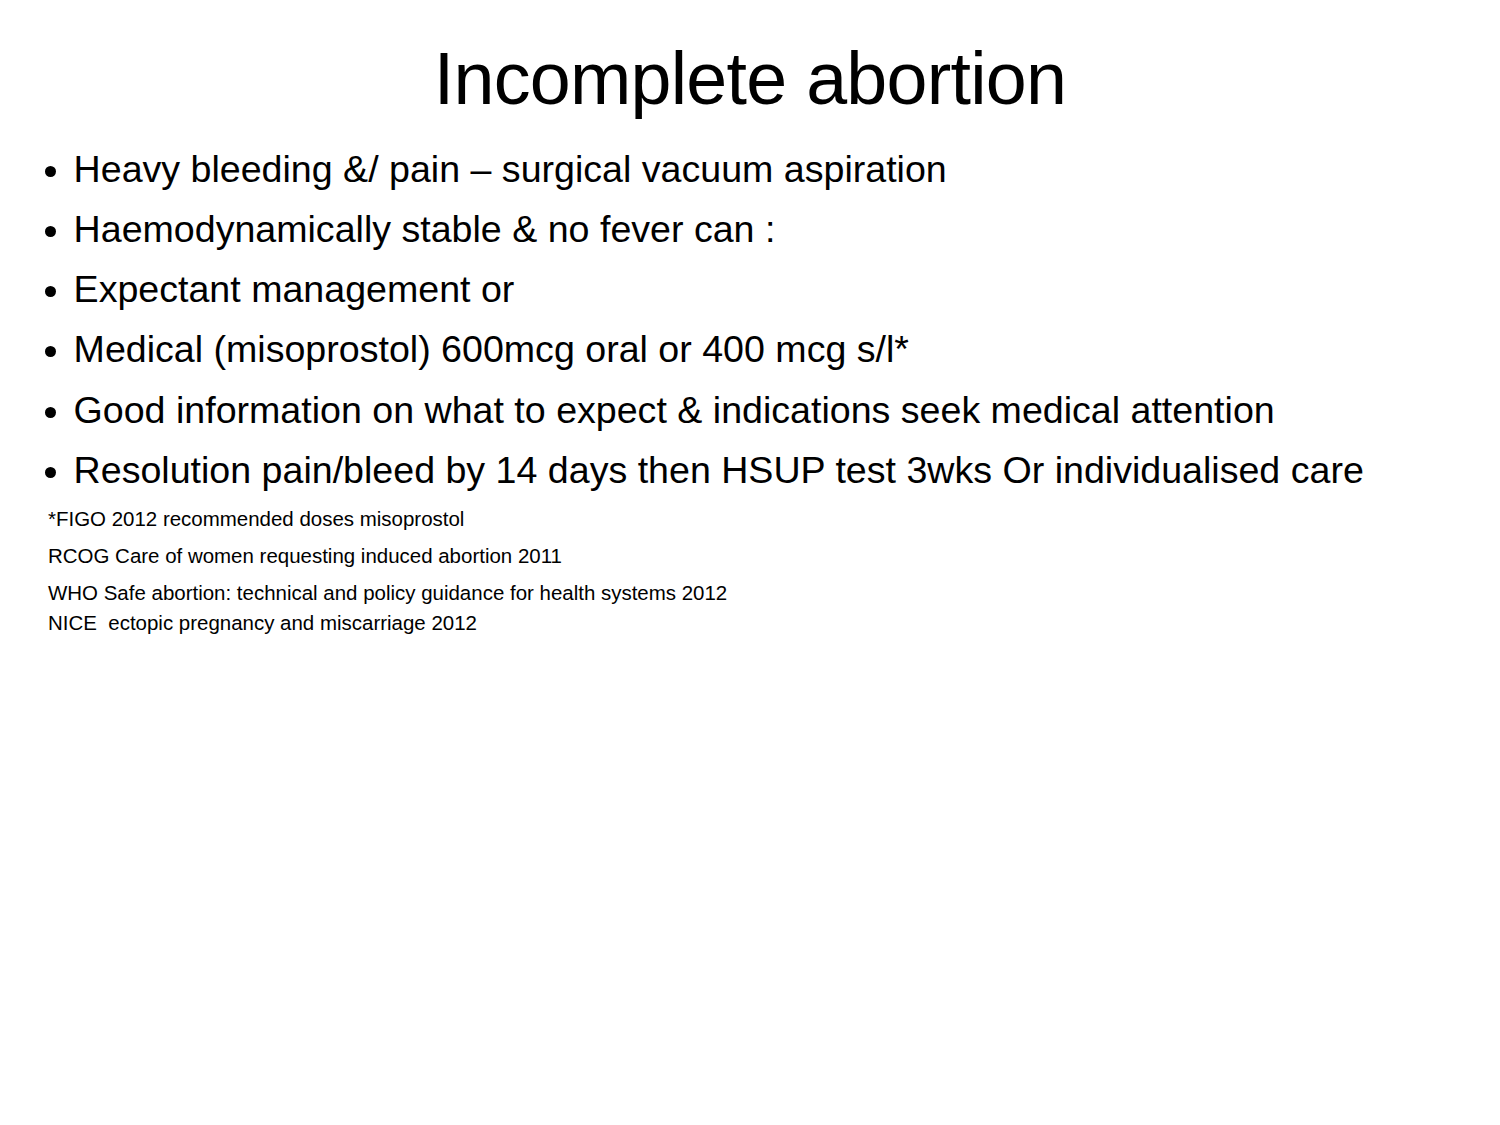Incomplete abortion
Heavy bleeding &/ pain – surgical vacuum aspiration
Haemodynamically stable & no fever can :
Expectant management or
Medical (misoprostol) 600mcg oral or 400 mcg s/l*
Good information on what to expect & indications seek medical attention
Resolution pain/bleed by 14 days then HSUP test 3wks Or individualised care
*FIGO 2012 recommended doses misoprostol
RCOG Care of women requesting induced abortion 2011
WHO Safe abortion: technical and policy guidance for health systems 2012
NICE ectopic pregnancy and miscarriage 2012